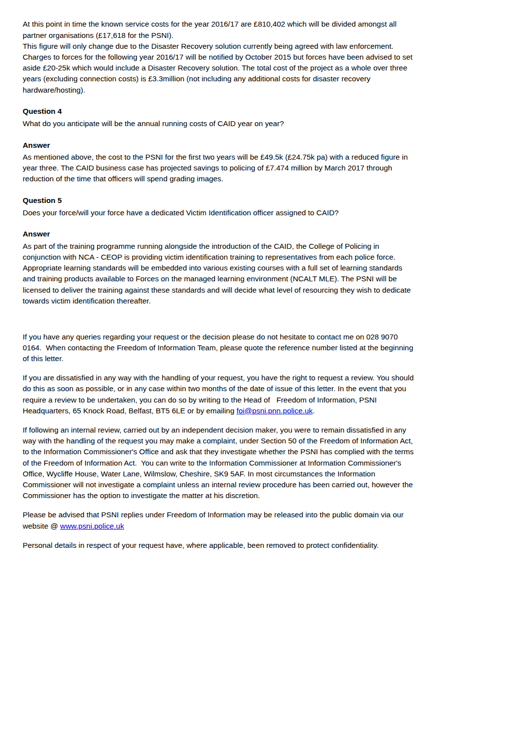At this point in time the known service costs for the year 2016/17 are £810,402 which will be divided amongst all partner organisations (£17,618 for the PSNI).
This figure will only change due to the Disaster Recovery solution currently being agreed with law enforcement. Charges to forces for the following year 2016/17 will be notified by October 2015 but forces have been advised to set aside £20-25k which would include a Disaster Recovery solution. The total cost of the project as a whole over three years (excluding connection costs) is £3.3million (not including any additional costs for disaster recovery hardware/hosting).
Question 4
What do you anticipate will be the annual running costs of CAID year on year?
Answer
As mentioned above, the cost to the PSNI for the first two years will be £49.5k (£24.75k pa) with a reduced figure in year three. The CAID business case has projected savings to policing of £7.474 million by March 2017 through reduction of the time that officers will spend grading images.
Question 5
Does your force/will your force have a dedicated Victim Identification officer assigned to CAID?
Answer
As part of the training programme running alongside the introduction of the CAID, the College of Policing in conjunction with NCA - CEOP is providing victim identification training to representatives from each police force. Appropriate learning standards will be embedded into various existing courses with a full set of learning standards and training products available to Forces on the managed learning environment (NCALT MLE). The PSNI will be licensed to deliver the training against these standards and will decide what level of resourcing they wish to dedicate towards victim identification thereafter.
If you have any queries regarding your request or the decision please do not hesitate to contact me on 028 9070 0164. When contacting the Freedom of Information Team, please quote the reference number listed at the beginning of this letter.
If you are dissatisfied in any way with the handling of your request, you have the right to request a review. You should do this as soon as possible, or in any case within two months of the date of issue of this letter. In the event that you require a review to be undertaken, you can do so by writing to the Head of Freedom of Information, PSNI Headquarters, 65 Knock Road, Belfast, BT5 6LE or by emailing foi@psni.pnn.police.uk.
If following an internal review, carried out by an independent decision maker, you were to remain dissatisfied in any way with the handling of the request you may make a complaint, under Section 50 of the Freedom of Information Act, to the Information Commissioner's Office and ask that they investigate whether the PSNI has complied with the terms of the Freedom of Information Act. You can write to the Information Commissioner at Information Commissioner's Office, Wycliffe House, Water Lane, Wilmslow, Cheshire, SK9 5AF. In most circumstances the Information Commissioner will not investigate a complaint unless an internal review procedure has been carried out, however the Commissioner has the option to investigate the matter at his discretion.
Please be advised that PSNI replies under Freedom of Information may be released into the public domain via our website @ www.psni.police.uk
Personal details in respect of your request have, where applicable, been removed to protect confidentiality.